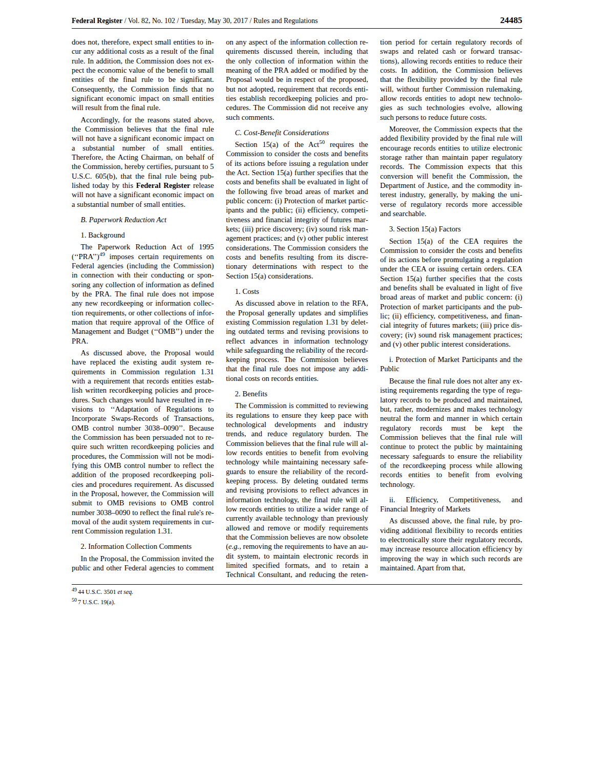Federal Register / Vol. 82, No. 102 / Tuesday, May 30, 2017 / Rules and Regulations
24485
does not, therefore, expect small entities to incur any additional costs as a result of the final rule. In addition, the Commission does not expect the economic value of the benefit to small entities of the final rule to be significant. Consequently, the Commission finds that no significant economic impact on small entities will result from the final rule.
Accordingly, for the reasons stated above, the Commission believes that the final rule will not have a significant economic impact on a substantial number of small entities. Therefore, the Acting Chairman, on behalf of the Commission, hereby certifies, pursuant to 5 U.S.C. 605(b), that the final rule being published today by this Federal Register release will not have a significant economic impact on a substantial number of small entities.
B. Paperwork Reduction Act
1. Background
The Paperwork Reduction Act of 1995 (‘‘PRA’’)49 imposes certain requirements on Federal agencies (including the Commission) in connection with their conducting or sponsoring any collection of information as defined by the PRA. The final rule does not impose any new recordkeeping or information collection requirements, or other collections of information that require approval of the Office of Management and Budget (‘‘OMB’’) under the PRA.
As discussed above, the Proposal would have replaced the existing audit system requirements in Commission regulation 1.31 with a requirement that records entities establish written recordkeeping policies and procedures. Such changes would have resulted in revisions to ‘‘Adaptation of Regulations to Incorporate Swaps-Records of Transactions, OMB control number 3038–0090’’. Because the Commission has been persuaded not to require such written recordkeeping policies and procedures, the Commission will not be modifying this OMB control number to reflect the addition of the proposed recordkeeping policies and procedures requirement. As discussed in the Proposal, however, the Commission will submit to OMB revisions to OMB control number 3038–0090 to reflect the final rule's removal of the audit system requirements in current Commission regulation 1.31.
2. Information Collection Comments
In the Proposal, the Commission invited the public and other Federal agencies to comment on any aspect of the information collection requirements discussed therein, including that the only collection of information within the meaning of the PRA added or modified by the Proposal would be in respect of the proposed, but not adopted, requirement that records entities establish recordkeeping policies and procedures. The Commission did not receive any such comments.
C. Cost-Benefit Considerations
Section 15(a) of the Act50 requires the Commission to consider the costs and benefits of its actions before issuing a regulation under the Act. Section 15(a) further specifies that the costs and benefits shall be evaluated in light of the following five broad areas of market and public concern: (i) Protection of market participants and the public; (ii) efficiency, competitiveness and financial integrity of futures markets; (iii) price discovery; (iv) sound risk management practices; and (v) other public interest considerations. The Commission considers the costs and benefits resulting from its discretionary determinations with respect to the Section 15(a) considerations.
1. Costs
As discussed above in relation to the RFA, the Proposal generally updates and simplifies existing Commission regulation 1.31 by deleting outdated terms and revising provisions to reflect advances in information technology while safeguarding the reliability of the recordkeeping process. The Commission believes that the final rule does not impose any additional costs on records entities.
2. Benefits
The Commission is committed to reviewing its regulations to ensure they keep pace with technological developments and industry trends, and reduce regulatory burden. The Commission believes that the final rule will allow records entities to benefit from evolving technology while maintaining necessary safeguards to ensure the reliability of the recordkeeping process. By deleting outdated terms and revising provisions to reflect advances in information technology, the final rule will allow records entities to utilize a wider range of currently available technology than previously allowed and remove or modify requirements that the Commission believes are now obsolete (e.g., removing the requirements to have an audit system, to maintain electronic records in limited specified formats, and to retain a Technical Consultant, and reducing the retention period for certain regulatory records of swaps and related cash or forward transactions), allowing records entities to reduce their costs. In addition, the Commission believes that the flexibility provided by the final rule will, without further Commission rulemaking, allow records entities to adopt new technologies as such technologies evolve, allowing such persons to reduce future costs.
Moreover, the Commission expects that the added flexibility provided by the final rule will encourage records entities to utilize electronic storage rather than maintain paper regulatory records. The Commission expects that this conversion will benefit the Commission, the Department of Justice, and the commodity interest industry, generally, by making the universe of regulatory records more accessible and searchable.
3. Section 15(a) Factors
Section 15(a) of the CEA requires the Commission to consider the costs and benefits of its actions before promulgating a regulation under the CEA or issuing certain orders. CEA Section 15(a) further specifies that the costs and benefits shall be evaluated in light of five broad areas of market and public concern: (i) Protection of market participants and the public; (ii) efficiency, competitiveness, and financial integrity of futures markets; (iii) price discovery; (iv) sound risk management practices; and (v) other public interest considerations.
i. Protection of Market Participants and the Public
Because the final rule does not alter any existing requirements regarding the type of regulatory records to be produced and maintained, but, rather, modernizes and makes technology neutral the form and manner in which certain regulatory records must be kept the Commission believes that the final rule will continue to protect the public by maintaining necessary safeguards to ensure the reliability of the recordkeeping process while allowing records entities to benefit from evolving technology.
ii. Efficiency, Competitiveness, and Financial Integrity of Markets
As discussed above, the final rule, by providing additional flexibility to records entities to electronically store their regulatory records, may increase resource allocation efficiency by improving the way in which such records are maintained. Apart from that,
4944 U.S.C. 3501 et seq.
507 U.S.C. 19(a).